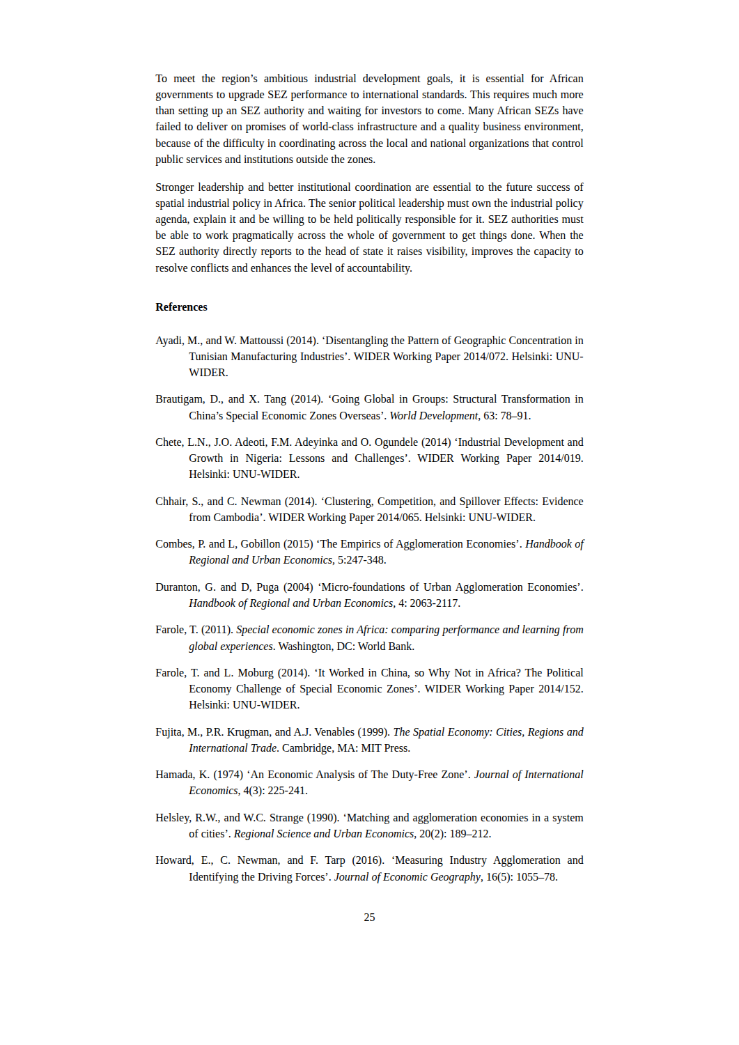To meet the region’s ambitious industrial development goals, it is essential for African governments to upgrade SEZ performance to international standards. This requires much more than setting up an SEZ authority and waiting for investors to come. Many African SEZs have failed to deliver on promises of world-class infrastructure and a quality business environment, because of the difficulty in coordinating across the local and national organizations that control public services and institutions outside the zones.
Stronger leadership and better institutional coordination are essential to the future success of spatial industrial policy in Africa. The senior political leadership must own the industrial policy agenda, explain it and be willing to be held politically responsible for it. SEZ authorities must be able to work pragmatically across the whole of government to get things done. When the SEZ authority directly reports to the head of state it raises visibility, improves the capacity to resolve conflicts and enhances the level of accountability.
References
Ayadi, M., and W. Mattoussi (2014). ‘Disentangling the Pattern of Geographic Concentration in Tunisian Manufacturing Industries’. WIDER Working Paper 2014/072. Helsinki: UNU-WIDER.
Brautigam, D., and X. Tang (2014). ‘Going Global in Groups: Structural Transformation in China’s Special Economic Zones Overseas’. World Development, 63: 78–91.
Chete, L.N., J.O. Adeoti, F.M. Adeyinka and O. Ogundele (2014) ‘Industrial Development and Growth in Nigeria: Lessons and Challenges’. WIDER Working Paper 2014/019. Helsinki: UNU-WIDER.
Chhair, S., and C. Newman (2014). ‘Clustering, Competition, and Spillover Effects: Evidence from Cambodia’. WIDER Working Paper 2014/065. Helsinki: UNU-WIDER.
Combes, P. and L, Gobillon (2015) ‘The Empirics of Agglomeration Economies’. Handbook of Regional and Urban Economics, 5:247-348.
Duranton, G. and D, Puga (2004) ‘Micro-foundations of Urban Agglomeration Economies’. Handbook of Regional and Urban Economics, 4: 2063-2117.
Farole, T. (2011). Special economic zones in Africa: comparing performance and learning from global experiences. Washington, DC: World Bank.
Farole, T. and L. Moburg (2014). ‘It Worked in China, so Why Not in Africa? The Political Economy Challenge of Special Economic Zones’. WIDER Working Paper 2014/152. Helsinki: UNU-WIDER.
Fujita, M., P.R. Krugman, and A.J. Venables (1999). The Spatial Economy: Cities, Regions and International Trade. Cambridge, MA: MIT Press.
Hamada, K. (1974) ‘An Economic Analysis of The Duty-Free Zone’. Journal of International Economics, 4(3): 225-241.
Helsley, R.W., and W.C. Strange (1990). ‘Matching and agglomeration economies in a system of cities’. Regional Science and Urban Economics, 20(2): 189–212.
Howard, E., C. Newman, and F. Tarp (2016). ‘Measuring Industry Agglomeration and Identifying the Driving Forces’. Journal of Economic Geography, 16(5): 1055–78.
25